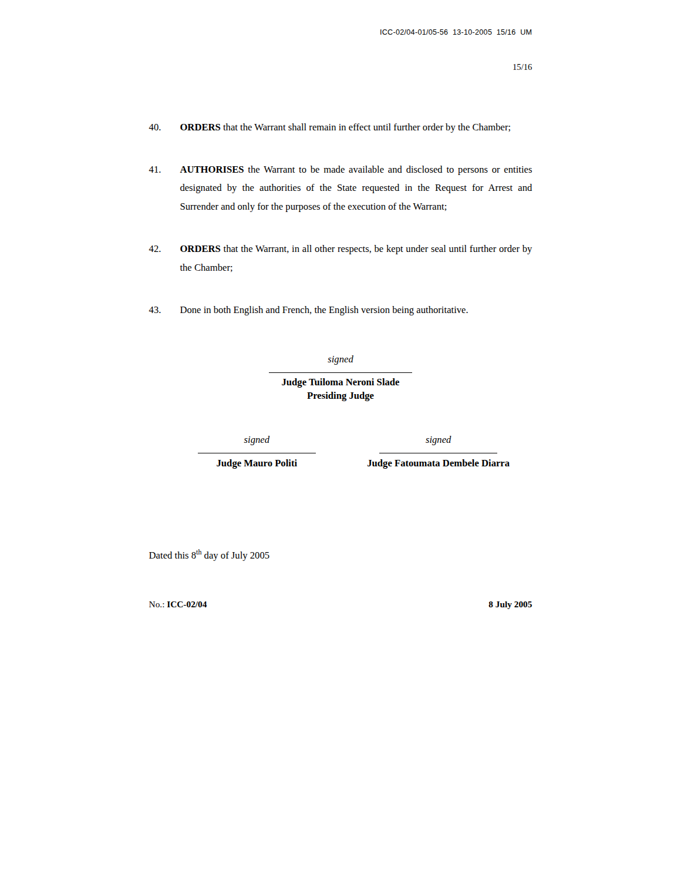ICC-02/04-01/05-56 13-10-2005 15/16 UM
15/16
40. ORDERS that the Warrant shall remain in effect until further order by the Chamber;
41. AUTHORISES the Warrant to be made available and disclosed to persons or entities designated by the authorities of the State requested in the Request for Arrest and Surrender and only for the purposes of the execution of the Warrant;
42. ORDERS that the Warrant, in all other respects, be kept under seal until further order by the Chamber;
43. Done in both English and French, the English version being authoritative.
signed
Judge Tuiloma Neroni Slade
Presiding Judge
signed
Judge Mauro Politi
signed
Judge Fatoumata Dembele Diarra
Dated this 8th day of July 2005
No.: ICC-02/04
8 July 2005